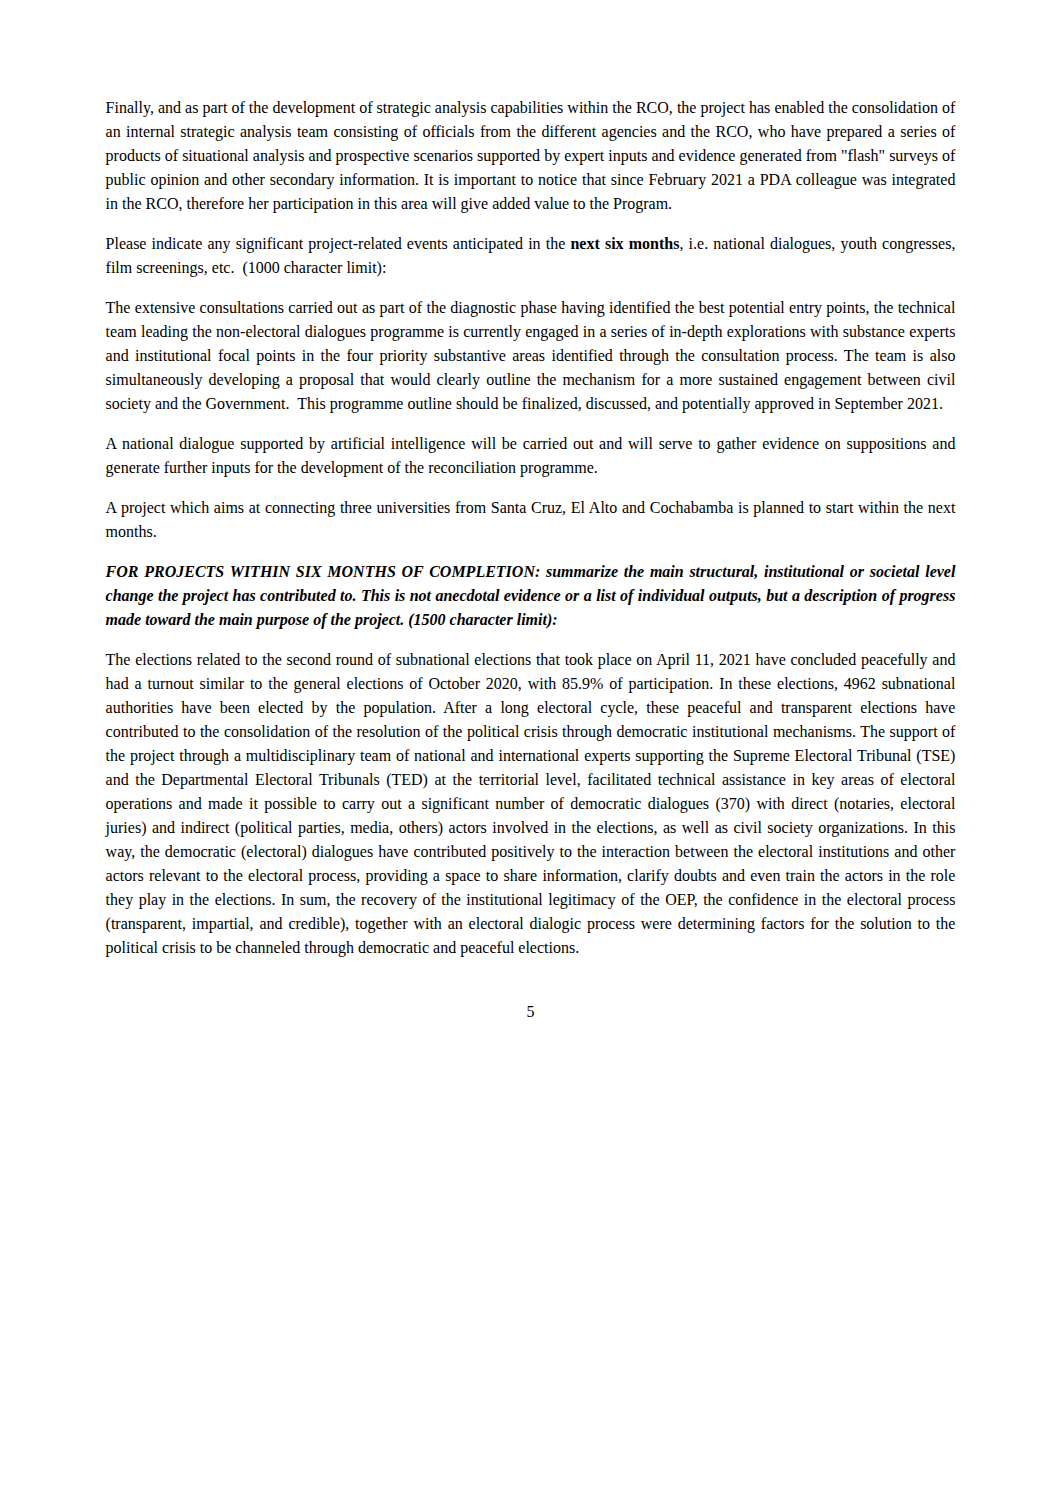Finally, and as part of the development of strategic analysis capabilities within the RCO, the project has enabled the consolidation of an internal strategic analysis team consisting of officials from the different agencies and the RCO, who have prepared a series of products of situational analysis and prospective scenarios supported by expert inputs and evidence generated from "flash" surveys of public opinion and other secondary information. It is important to notice that since February 2021 a PDA colleague was integrated in the RCO, therefore her participation in this area will give added value to the Program.
Please indicate any significant project-related events anticipated in the next six months, i.e. national dialogues, youth congresses, film screenings, etc. (1000 character limit):
The extensive consultations carried out as part of the diagnostic phase having identified the best potential entry points, the technical team leading the non-electoral dialogues programme is currently engaged in a series of in-depth explorations with substance experts and institutional focal points in the four priority substantive areas identified through the consultation process. The team is also simultaneously developing a proposal that would clearly outline the mechanism for a more sustained engagement between civil society and the Government. This programme outline should be finalized, discussed, and potentially approved in September 2021.
A national dialogue supported by artificial intelligence will be carried out and will serve to gather evidence on suppositions and generate further inputs for the development of the reconciliation programme.
A project which aims at connecting three universities from Santa Cruz, El Alto and Cochabamba is planned to start within the next months.
FOR PROJECTS WITHIN SIX MONTHS OF COMPLETION: summarize the main structural, institutional or societal level change the project has contributed to. This is not anecdotal evidence or a list of individual outputs, but a description of progress made toward the main purpose of the project. (1500 character limit):
The elections related to the second round of subnational elections that took place on April 11, 2021 have concluded peacefully and had a turnout similar to the general elections of October 2020, with 85.9% of participation. In these elections, 4962 subnational authorities have been elected by the population. After a long electoral cycle, these peaceful and transparent elections have contributed to the consolidation of the resolution of the political crisis through democratic institutional mechanisms. The support of the project through a multidisciplinary team of national and international experts supporting the Supreme Electoral Tribunal (TSE) and the Departmental Electoral Tribunals (TED) at the territorial level, facilitated technical assistance in key areas of electoral operations and made it possible to carry out a significant number of democratic dialogues (370) with direct (notaries, electoral juries) and indirect (political parties, media, others) actors involved in the elections, as well as civil society organizations. In this way, the democratic (electoral) dialogues have contributed positively to the interaction between the electoral institutions and other actors relevant to the electoral process, providing a space to share information, clarify doubts and even train the actors in the role they play in the elections. In sum, the recovery of the institutional legitimacy of the OEP, the confidence in the electoral process (transparent, impartial, and credible), together with an electoral dialogic process were determining factors for the solution to the political crisis to be channeled through democratic and peaceful elections.
5